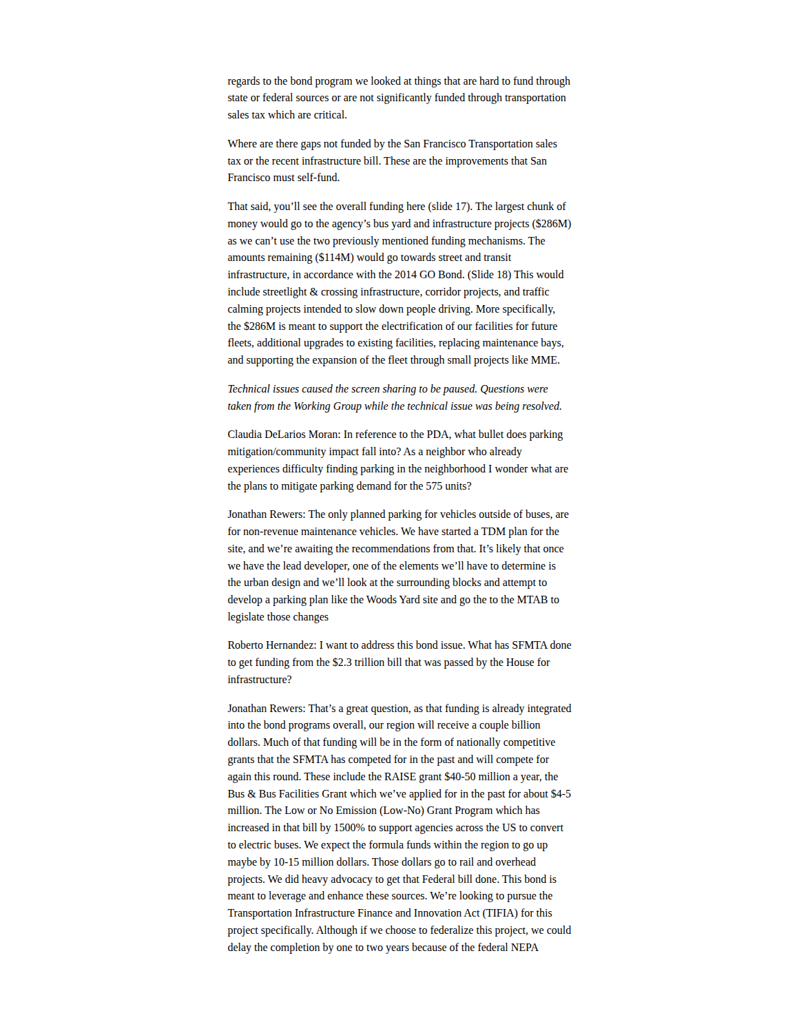regards to the bond program we looked at things that are hard to fund through state or federal sources or are not significantly funded through transportation sales tax which are critical.
Where are there gaps not funded by the San Francisco Transportation sales tax or the recent infrastructure bill. These are the improvements that San Francisco must self-fund.
That said, you’ll see the overall funding here (slide 17). The largest chunk of money would go to the agency’s bus yard and infrastructure projects ($286M) as we can’t use the two previously mentioned funding mechanisms. The amounts remaining ($114M) would go towards street and transit infrastructure, in accordance with the 2014 GO Bond. (Slide 18) This would include streetlight & crossing infrastructure, corridor projects, and traffic calming projects intended to slow down people driving. More specifically, the $286M is meant to support the electrification of our facilities for future fleets, additional upgrades to existing facilities, replacing maintenance bays, and supporting the expansion of the fleet through small projects like MME.
Technical issues caused the screen sharing to be paused. Questions were taken from the Working Group while the technical issue was being resolved.
Claudia DeLarios Moran: In reference to the PDA, what bullet does parking mitigation/community impact fall into? As a neighbor who already experiences difficulty finding parking in the neighborhood I wonder what are the plans to mitigate parking demand for the 575 units?
Jonathan Rewers: The only planned parking for vehicles outside of buses, are for non-revenue maintenance vehicles. We have started a TDM plan for the site, and we’re awaiting the recommendations from that. It’s likely that once we have the lead developer, one of the elements we’ll have to determine is the urban design and we’ll look at the surrounding blocks and attempt to develop a parking plan like the Woods Yard site and go the to the MTAB to legislate those changes
Roberto Hernandez: I want to address this bond issue. What has SFMTA done to get funding from the $2.3 trillion bill that was passed by the House for infrastructure?
Jonathan Rewers: That’s a great question, as that funding is already integrated into the bond programs overall, our region will receive a couple billion dollars. Much of that funding will be in the form of nationally competitive grants that the SFMTA has competed for in the past and will compete for again this round. These include the RAISE grant $40-50 million a year, the Bus & Bus Facilities Grant which we’ve applied for in the past for about $4-5 million. The Low or No Emission (Low-No) Grant Program which has increased in that bill by 1500% to support agencies across the US to convert to electric buses. We expect the formula funds within the region to go up maybe by 10-15 million dollars. Those dollars go to rail and overhead projects. We did heavy advocacy to get that Federal bill done. This bond is meant to leverage and enhance these sources. We’re looking to pursue the Transportation Infrastructure Finance and Innovation Act (TIFIA) for this project specifically. Although if we choose to federalize this project, we could delay the completion by one to two years because of the federal NEPA